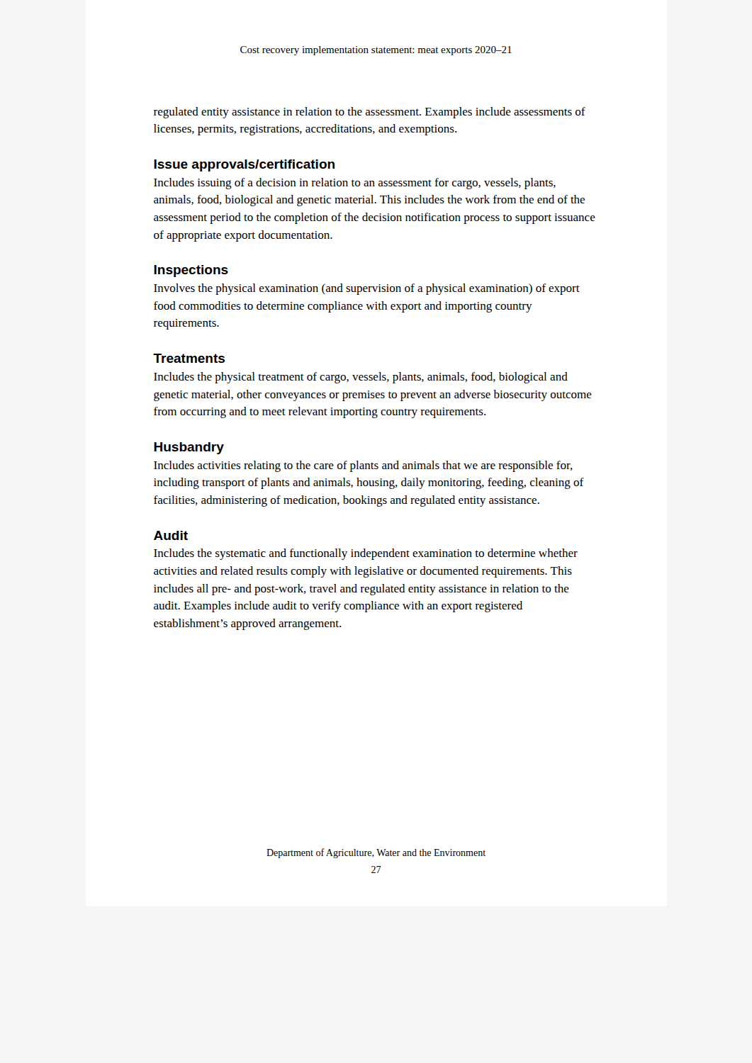Cost recovery implementation statement: meat exports 2020–21
regulated entity assistance in relation to the assessment. Examples include assessments of licenses, permits, registrations, accreditations, and exemptions.
Issue approvals/certification
Includes issuing of a decision in relation to an assessment for cargo, vessels, plants, animals, food, biological and genetic material. This includes the work from the end of the assessment period to the completion of the decision notification process to support issuance of appropriate export documentation.
Inspections
Involves the physical examination (and supervision of a physical examination) of export food commodities to determine compliance with export and importing country requirements.
Treatments
Includes the physical treatment of cargo, vessels, plants, animals, food, biological and genetic material, other conveyances or premises to prevent an adverse biosecurity outcome from occurring and to meet relevant importing country requirements.
Husbandry
Includes activities relating to the care of plants and animals that we are responsible for, including transport of plants and animals, housing, daily monitoring, feeding, cleaning of facilities, administering of medication, bookings and regulated entity assistance.
Audit
Includes the systematic and functionally independent examination to determine whether activities and related results comply with legislative or documented requirements. This includes all pre- and post-work, travel and regulated entity assistance in relation to the audit. Examples include audit to verify compliance with an export registered establishment’s approved arrangement.
Department of Agriculture, Water and the Environment
27